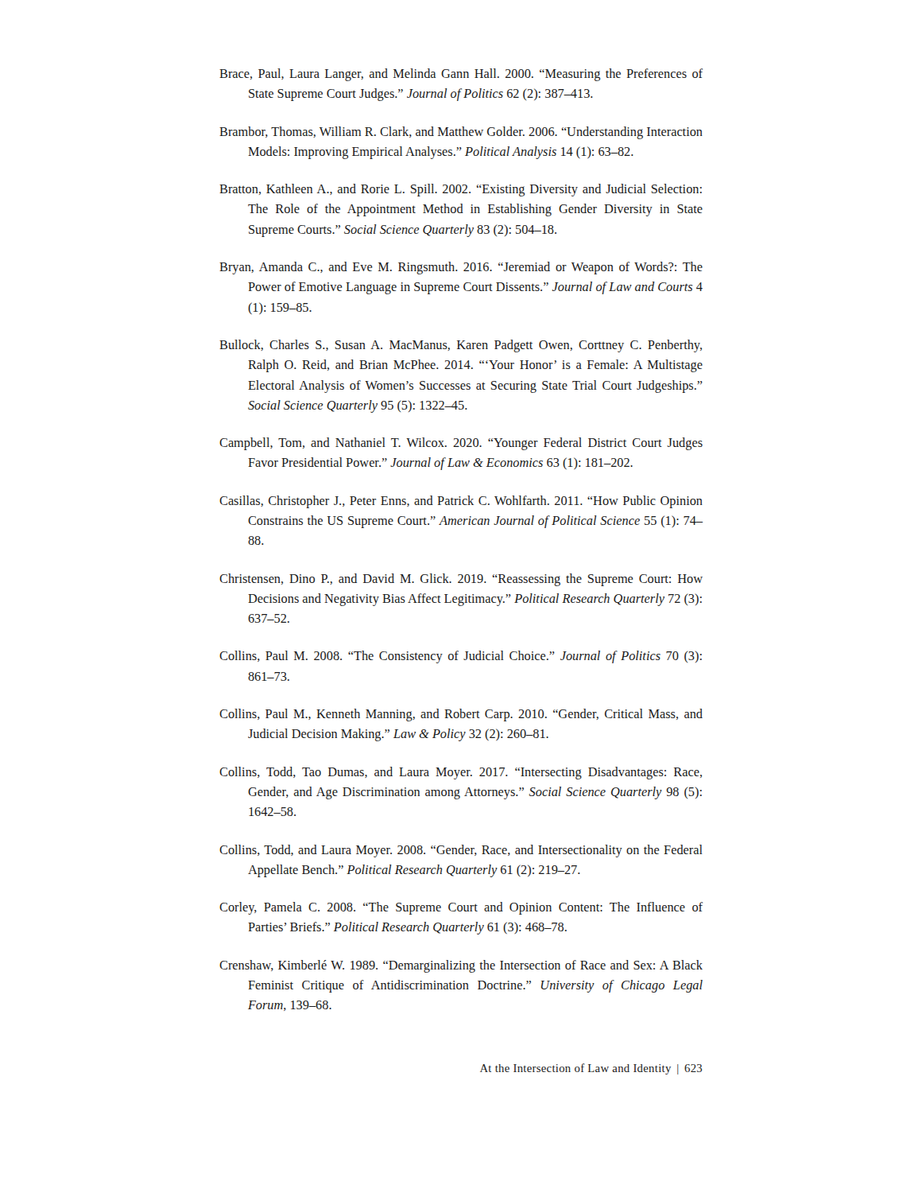Brace, Paul, Laura Langer, and Melinda Gann Hall. 2000. “Measuring the Preferences of State Supreme Court Judges.” Journal of Politics 62 (2): 387–413.
Brambor, Thomas, William R. Clark, and Matthew Golder. 2006. “Understanding Interaction Models: Improving Empirical Analyses.” Political Analysis 14 (1): 63–82.
Bratton, Kathleen A., and Rorie L. Spill. 2002. “Existing Diversity and Judicial Selection: The Role of the Appointment Method in Establishing Gender Diversity in State Supreme Courts.” Social Science Quarterly 83 (2): 504–18.
Bryan, Amanda C., and Eve M. Ringsmuth. 2016. “Jeremiad or Weapon of Words?: The Power of Emotive Language in Supreme Court Dissents.” Journal of Law and Courts 4 (1): 159–85.
Bullock, Charles S., Susan A. MacManus, Karen Padgett Owen, Corttney C. Penberthy, Ralph O. Reid, and Brian McPhee. 2014. “‘Your Honor’ is a Female: A Multistage Electoral Analysis of Women’s Successes at Securing State Trial Court Judgeships.” Social Science Quarterly 95 (5): 1322–45.
Campbell, Tom, and Nathaniel T. Wilcox. 2020. “Younger Federal District Court Judges Favor Presidential Power.” Journal of Law & Economics 63 (1): 181–202.
Casillas, Christopher J., Peter Enns, and Patrick C. Wohlfarth. 2011. “How Public Opinion Constrains the US Supreme Court.” American Journal of Political Science 55 (1): 74–88.
Christensen, Dino P., and David M. Glick. 2019. “Reassessing the Supreme Court: How Decisions and Negativity Bias Affect Legitimacy.” Political Research Quarterly 72 (3): 637–52.
Collins, Paul M. 2008. “The Consistency of Judicial Choice.” Journal of Politics 70 (3): 861–73.
Collins, Paul M., Kenneth Manning, and Robert Carp. 2010. “Gender, Critical Mass, and Judicial Decision Making.” Law & Policy 32 (2): 260–81.
Collins, Todd, Tao Dumas, and Laura Moyer. 2017. “Intersecting Disadvantages: Race, Gender, and Age Discrimination among Attorneys.” Social Science Quarterly 98 (5): 1642–58.
Collins, Todd, and Laura Moyer. 2008. “Gender, Race, and Intersectionality on the Federal Appellate Bench.” Political Research Quarterly 61 (2): 219–27.
Corley, Pamela C. 2008. “The Supreme Court and Opinion Content: The Influence of Parties’ Briefs.” Political Research Quarterly 61 (3): 468–78.
Crenshaw, Kimberlé W. 1989. “Demarginalizing the Intersection of Race and Sex: A Black Feminist Critique of Antidiscrimination Doctrine.” University of Chicago Legal Forum, 139–68.
At the Intersection of Law and Identity|623